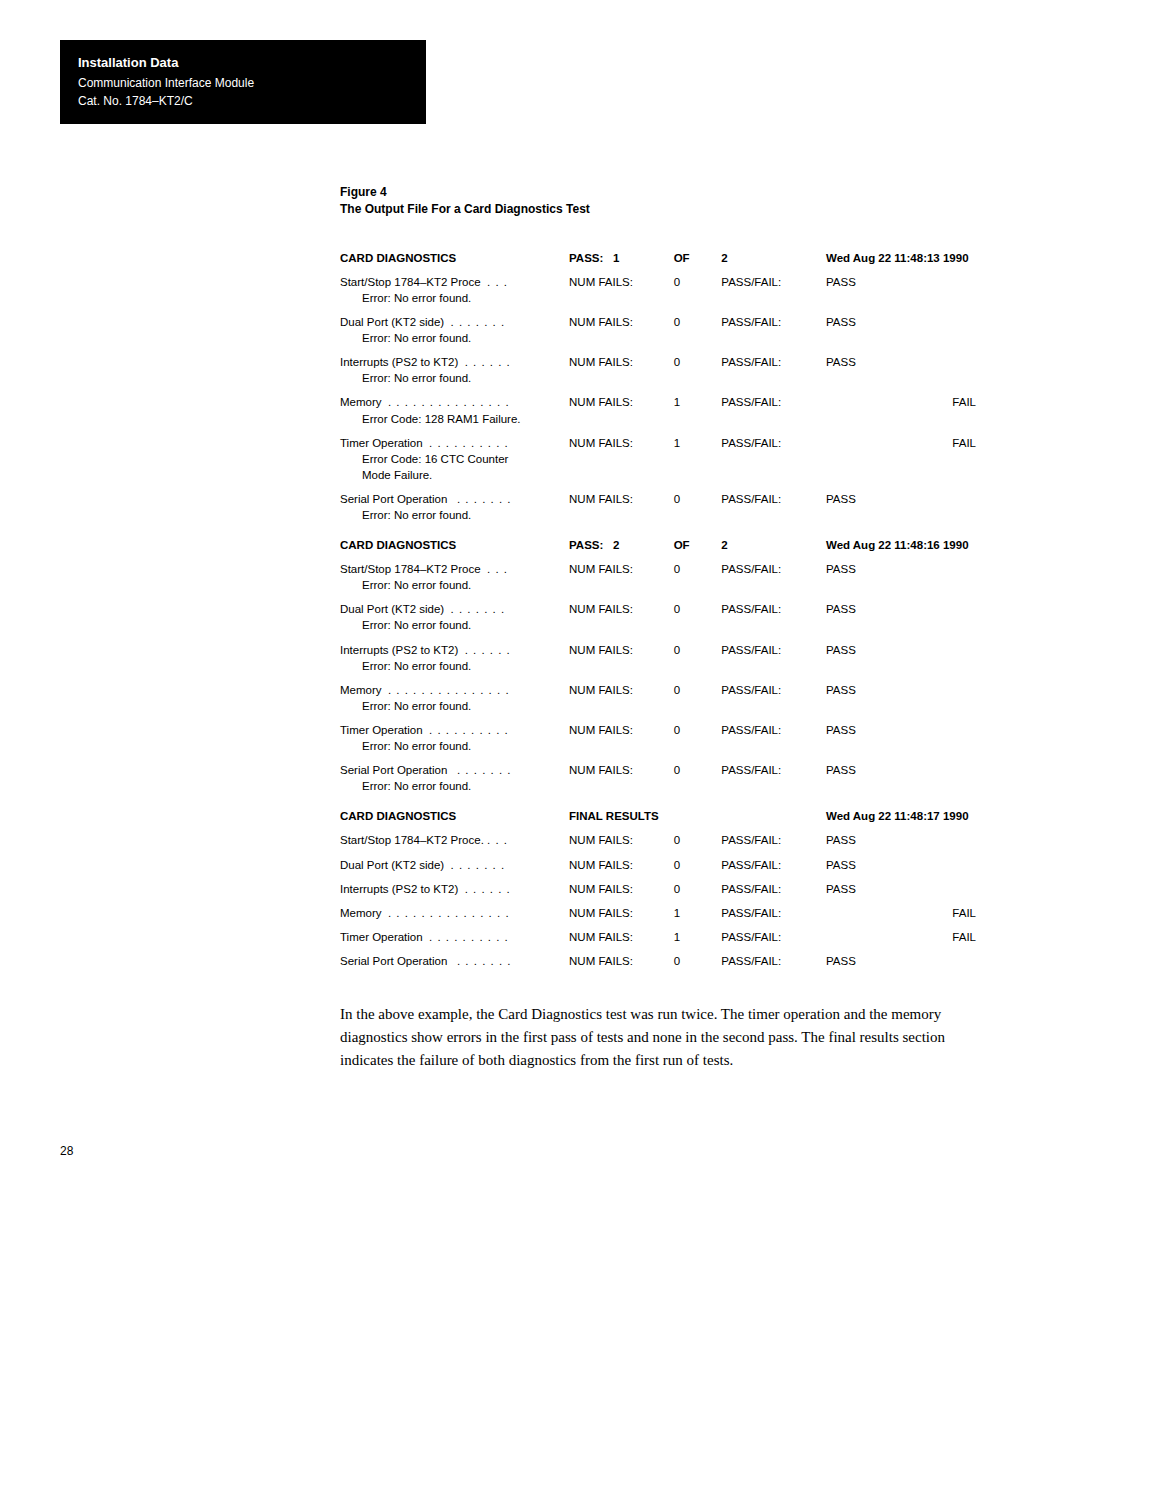Installation Data
Communication Interface Module
Cat. No. 1784–KT2/C
Figure 4
The Output File For a Card Diagnostics Test
| CARD DIAGNOSTICS | PASS: 1 | OF | 2 | Wed Aug 22 11:48:13 1990 |
| Start/Stop 1784–KT2 Proce . . . Error: No error found. | NUM FAILS: | 0 | PASS/FAIL: | PASS |
| Dual Port (KT2 side) . . . . . . . Error: No error found. | NUM FAILS: | 0 | PASS/FAIL: | PASS |
| Interrupts (PS2 to KT2) . . . . . . Error: No error found. | NUM FAILS: | 0 | PASS/FAIL: | PASS |
| Memory . . . . . . . . . . . . . . . Error Code: 128 RAM1 Failure. | NUM FAILS: | 1 | PASS/FAIL: | FAIL |
| Timer Operation . . . . . . . . . . Error Code: 16 CTC Counter Mode Failure. | NUM FAILS: | 1 | PASS/FAIL: | FAIL |
| Serial Port Operation . . . . . . . Error: No error found. | NUM FAILS: | 0 | PASS/FAIL: | PASS |
| CARD DIAGNOSTICS | PASS: 2 | OF | 2 | Wed Aug 22 11:48:16 1990 |
| Start/Stop 1784–KT2 Proce . . . Error: No error found. | NUM FAILS: | 0 | PASS/FAIL: | PASS |
| Dual Port (KT2 side) . . . . . . . Error: No error found. | NUM FAILS: | 0 | PASS/FAIL: | PASS |
| Interrupts (PS2 to KT2) . . . . . . Error: No error found. | NUM FAILS: | 0 | PASS/FAIL: | PASS |
| Memory . . . . . . . . . . . . . . . Error: No error found. | NUM FAILS: | 0 | PASS/FAIL: | PASS |
| Timer Operation . . . . . . . . . . Error: No error found. | NUM FAILS: | 0 | PASS/FAIL: | PASS |
| Serial Port Operation . . . . . . . Error: No error found. | NUM FAILS: | 0 | PASS/FAIL: | PASS |
| CARD DIAGNOSTICS | FINAL RESULTS | Wed Aug 22 11:48:17 1990 |
| Start/Stop 1784–KT2 Proce. . . . | NUM FAILS: | 0 | PASS/FAIL: | PASS |
| Dual Port (KT2 side) . . . . . . . | NUM FAILS: | 0 | PASS/FAIL: | PASS |
| Interrupts (PS2 to KT2) . . . . . . | NUM FAILS: | 0 | PASS/FAIL: | PASS |
| Memory . . . . . . . . . . . . . . . | NUM FAILS: | 1 | PASS/FAIL: | FAIL |
| Timer Operation . . . . . . . . . . | NUM FAILS: | 1 | PASS/FAIL: | FAIL |
| Serial Port Operation . . . . . . . | NUM FAILS: | 0 | PASS/FAIL: | PASS |
In the above example, the Card Diagnostics test was run twice. The timer operation and the memory diagnostics show errors in the first pass of tests and none in the second pass. The final results section indicates the failure of both diagnostics from the first run of tests.
28